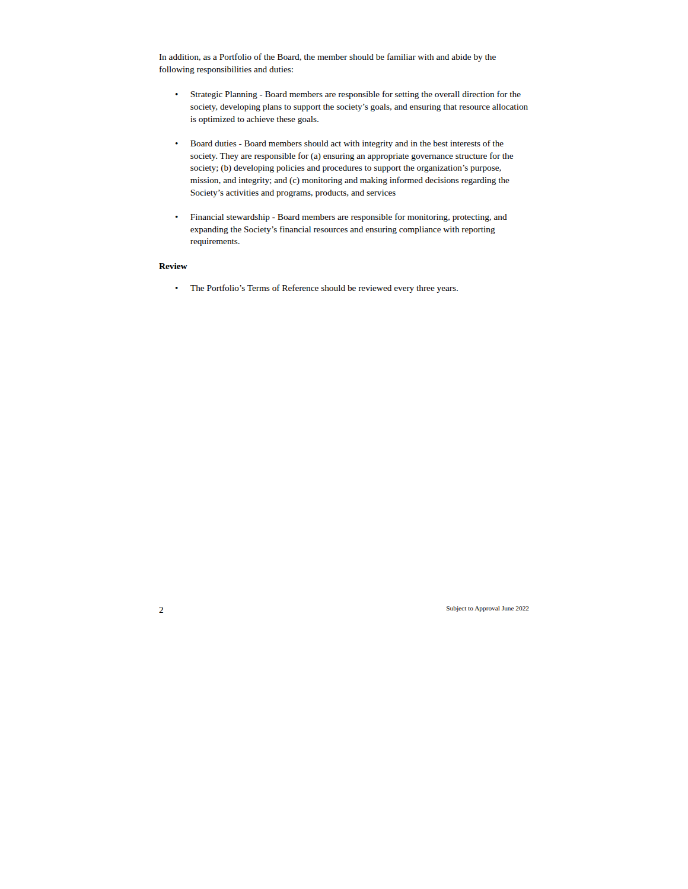In addition, as a Portfolio of the Board, the member should be familiar with and abide by the following responsibilities and duties:
Strategic Planning - Board members are responsible for setting the overall direction for the society, developing plans to support the society’s goals, and ensuring that resource allocation is optimized to achieve these goals.
Board duties - Board members should act with integrity and in the best interests of the society. They are responsible for (a) ensuring an appropriate governance structure for the society; (b) developing policies and procedures to support the organization’s purpose, mission, and integrity; and (c) monitoring and making informed decisions regarding the Society’s activities and programs, products, and services
Financial stewardship - Board members are responsible for monitoring, protecting, and expanding the Society’s financial resources and ensuring compliance with reporting requirements.
Review
The Portfolio’s Terms of Reference should be reviewed every three years.
2 Subject to Approval June 2022